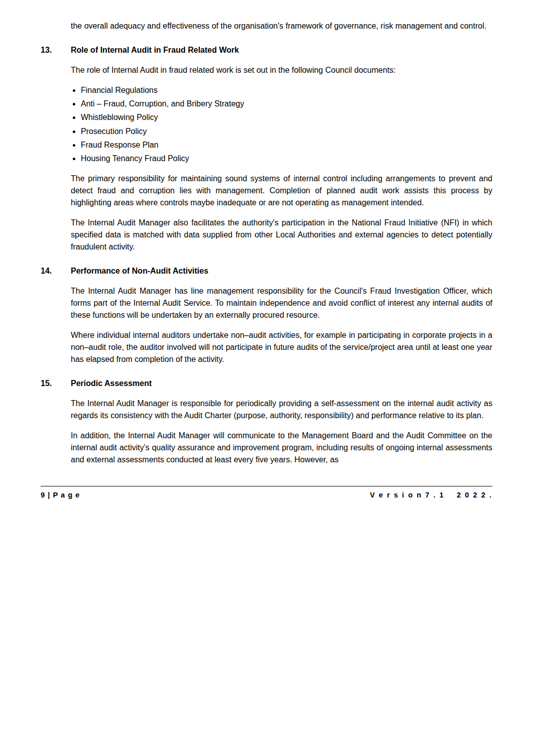the overall adequacy and effectiveness of the organisation's framework of governance, risk management and control.
13.
Role of Internal Audit in Fraud Related Work
The role of Internal Audit in fraud related work is set out in the following Council documents:
Financial Regulations
Anti – Fraud, Corruption, and Bribery Strategy
Whistleblowing Policy
Prosecution Policy
Fraud Response Plan
Housing Tenancy Fraud Policy
The primary responsibility for maintaining sound systems of internal control including arrangements to prevent and detect fraud and corruption lies with management. Completion of planned audit work assists this process by highlighting areas where controls maybe inadequate or are not operating as management intended.
The Internal Audit Manager also facilitates the authority's participation in the National Fraud Initiative (NFI) in which specified data is matched with data supplied from other Local Authorities and external agencies to detect potentially fraudulent activity.
14.
Performance of Non-Audit Activities
The Internal Audit Manager has line management responsibility for the Council's Fraud Investigation Officer, which forms part of the Internal Audit Service. To maintain independence and avoid conflict of interest any internal audits of these functions will be undertaken by an externally procured resource.
Where individual internal auditors undertake non–audit activities, for example in participating in corporate projects in a non–audit role, the auditor involved will not participate in future audits of the service/project area until at least one year has elapsed from completion of the activity.
15.
Periodic Assessment
The Internal Audit Manager is responsible for periodically providing a self-assessment on the internal audit activity as regards its consistency with the Audit Charter (purpose, authority, responsibility) and performance relative to its plan.
In addition, the Internal Audit Manager will communicate to the Management Board and the Audit Committee on the internal audit activity's quality assurance and improvement program, including results of ongoing internal assessments and external assessments conducted at least every five years. However, as
9 | P a g e
V e r s i o n 7 . 1 2 0 2 2 .